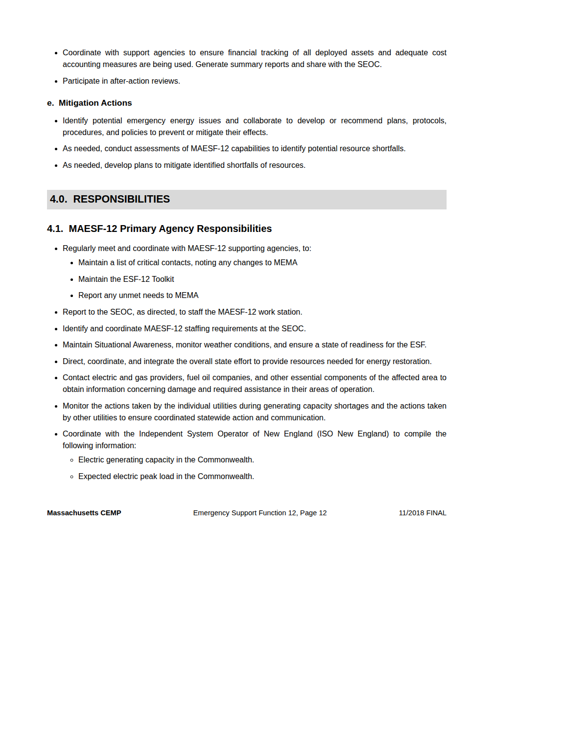Coordinate with support agencies to ensure financial tracking of all deployed assets and adequate cost accounting measures are being used. Generate summary reports and share with the SEOC.
Participate in after-action reviews.
e. Mitigation Actions
Identify potential emergency energy issues and collaborate to develop or recommend plans, protocols, procedures, and policies to prevent or mitigate their effects.
As needed, conduct assessments of MAESF-12 capabilities to identify potential resource shortfalls.
As needed, develop plans to mitigate identified shortfalls of resources.
4.0. RESPONSIBILITIES
4.1. MAESF-12 Primary Agency Responsibilities
Regularly meet and coordinate with MAESF-12 supporting agencies, to:
Maintain a list of critical contacts, noting any changes to MEMA
Maintain the ESF-12 Toolkit
Report any unmet needs to MEMA
Report to the SEOC, as directed, to staff the MAESF-12 work station.
Identify and coordinate MAESF-12 staffing requirements at the SEOC.
Maintain Situational Awareness, monitor weather conditions, and ensure a state of readiness for the ESF.
Direct, coordinate, and integrate the overall state effort to provide resources needed for energy restoration.
Contact electric and gas providers, fuel oil companies, and other essential components of the affected area to obtain information concerning damage and required assistance in their areas of operation.
Monitor the actions taken by the individual utilities during generating capacity shortages and the actions taken by other utilities to ensure coordinated statewide action and communication.
Coordinate with the Independent System Operator of New England (ISO New England) to compile the following information:
Electric generating capacity in the Commonwealth.
Expected electric peak load in the Commonwealth.
Massachusetts CEMP Emergency Support Function 12, Page 12 11/2018 FINAL